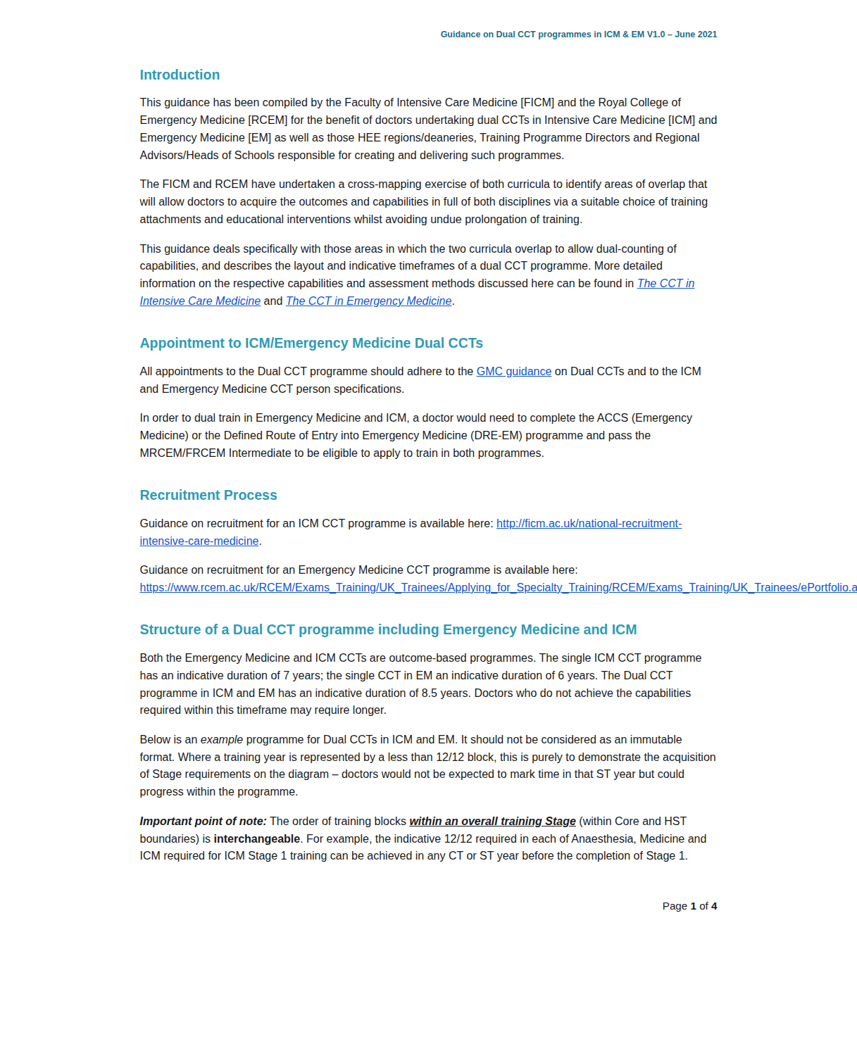Guidance on Dual CCT programmes in ICM & EM V1.0 – June 2021
Introduction
This guidance has been compiled by the Faculty of Intensive Care Medicine [FICM] and the Royal College of Emergency Medicine [RCEM] for the benefit of doctors undertaking dual CCTs in Intensive Care Medicine [ICM] and Emergency Medicine [EM] as well as those HEE regions/deaneries, Training Programme Directors and Regional Advisors/Heads of Schools responsible for creating and delivering such programmes.
The FICM and RCEM have undertaken a cross-mapping exercise of both curricula to identify areas of overlap that will allow doctors to acquire the outcomes and capabilities in full of both disciplines via a suitable choice of training attachments and educational interventions whilst avoiding undue prolongation of training.
This guidance deals specifically with those areas in which the two curricula overlap to allow dual-counting of capabilities, and describes the layout and indicative timeframes of a dual CCT programme. More detailed information on the respective capabilities and assessment methods discussed here can be found in The CCT in Intensive Care Medicine and The CCT in Emergency Medicine.
Appointment to ICM/Emergency Medicine Dual CCTs
All appointments to the Dual CCT programme should adhere to the GMC guidance on Dual CCTs and to the ICM and Emergency Medicine CCT person specifications.
In order to dual train in Emergency Medicine and ICM, a doctor would need to complete the ACCS (Emergency Medicine) or the Defined Route of Entry into Emergency Medicine (DRE-EM) programme and pass the MRCEM/FRCEM Intermediate to be eligible to apply to train in both programmes.
Recruitment Process
Guidance on recruitment for an ICM CCT programme is available here: http://ficm.ac.uk/national-recruitment-intensive-care-medicine.
Guidance on recruitment for an Emergency Medicine CCT programme is available here: https://www.rcem.ac.uk/RCEM/Exams_Training/UK_Trainees/Applying_for_Specialty_Training/RCEM/Exams_Training/UK_Trainees/ePortfolio.aspx
Structure of a Dual CCT programme including Emergency Medicine and ICM
Both the Emergency Medicine and ICM CCTs are outcome-based programmes. The single ICM CCT programme has an indicative duration of 7 years; the single CCT in EM an indicative duration of 6 years. The Dual CCT programme in ICM and EM has an indicative duration of 8.5 years. Doctors who do not achieve the capabilities required within this timeframe may require longer.
Below is an example programme for Dual CCTs in ICM and EM. It should not be considered as an immutable format. Where a training year is represented by a less than 12/12 block, this is purely to demonstrate the acquisition of Stage requirements on the diagram – doctors would not be expected to mark time in that ST year but could progress within the programme.
Important point of note: The order of training blocks within an overall training Stage (within Core and HST boundaries) is interchangeable. For example, the indicative 12/12 required in each of Anaesthesia, Medicine and ICM required for ICM Stage 1 training can be achieved in any CT or ST year before the completion of Stage 1.
Page 1 of 4